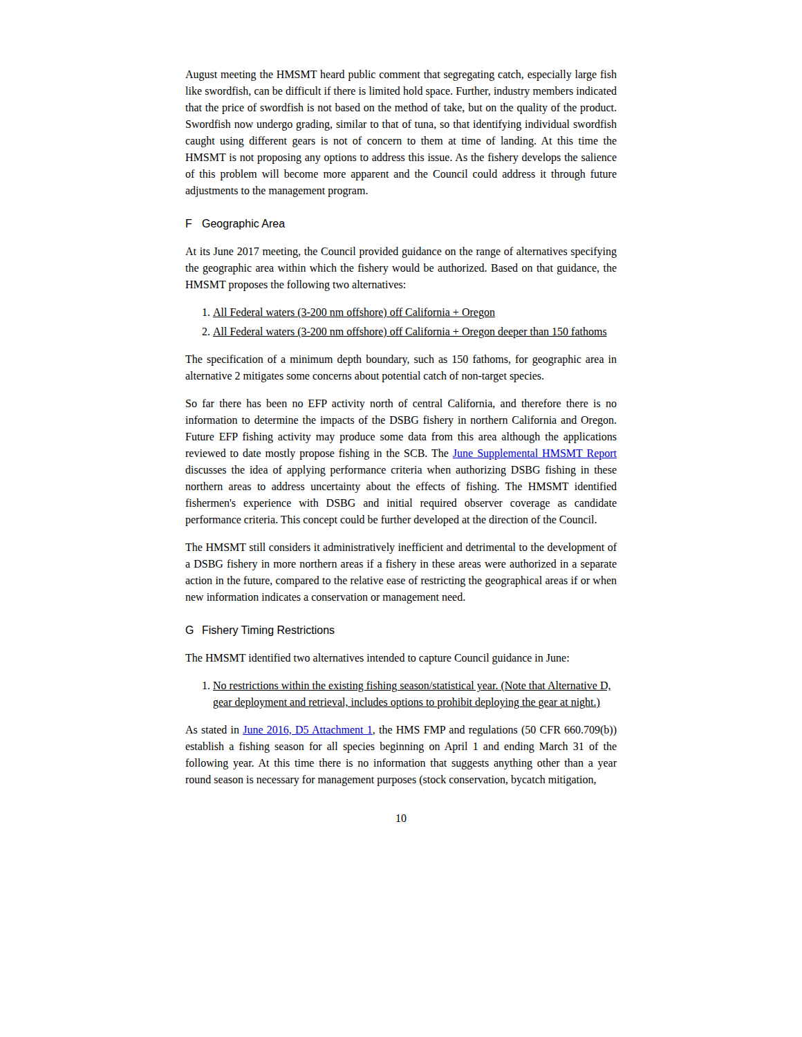August meeting the HMSMT heard public comment that segregating catch, especially large fish like swordfish, can be difficult if there is limited hold space. Further, industry members indicated that the price of swordfish is not based on the method of take, but on the quality of the product. Swordfish now undergo grading, similar to that of tuna, so that identifying individual swordfish caught using different gears is not of concern to them at time of landing. At this time the HMSMT is not proposing any options to address this issue. As the fishery develops the salience of this problem will become more apparent and the Council could address it through future adjustments to the management program.
FGeographic Area
At its June 2017 meeting, the Council provided guidance on the range of alternatives specifying the geographic area within which the fishery would be authorized. Based on that guidance, the HMSMT proposes the following two alternatives:
All Federal waters (3-200 nm offshore) off California + Oregon
All Federal waters (3-200 nm offshore) off California + Oregon deeper than 150 fathoms
The specification of a minimum depth boundary, such as 150 fathoms, for geographic area in alternative 2 mitigates some concerns about potential catch of non-target species.
So far there has been no EFP activity north of central California, and therefore there is no information to determine the impacts of the DSBG fishery in northern California and Oregon. Future EFP fishing activity may produce some data from this area although the applications reviewed to date mostly propose fishing in the SCB. The June Supplemental HMSMT Report discusses the idea of applying performance criteria when authorizing DSBG fishing in these northern areas to address uncertainty about the effects of fishing. The HMSMT identified fishermen's experience with DSBG and initial required observer coverage as candidate performance criteria. This concept could be further developed at the direction of the Council.
The HMSMT still considers it administratively inefficient and detrimental to the development of a DSBG fishery in more northern areas if a fishery in these areas were authorized in a separate action in the future, compared to the relative ease of restricting the geographical areas if or when new information indicates a conservation or management need.
GFishery Timing Restrictions
The HMSMT identified two alternatives intended to capture Council guidance in June:
No restrictions within the existing fishing season/statistical year. (Note that Alternative D, gear deployment and retrieval, includes options to prohibit deploying the gear at night.)
As stated in June 2016, D5 Attachment 1, the HMS FMP and regulations (50 CFR 660.709(b)) establish a fishing season for all species beginning on April 1 and ending March 31 of the following year. At this time there is no information that suggests anything other than a year round season is necessary for management purposes (stock conservation, bycatch mitigation,
10